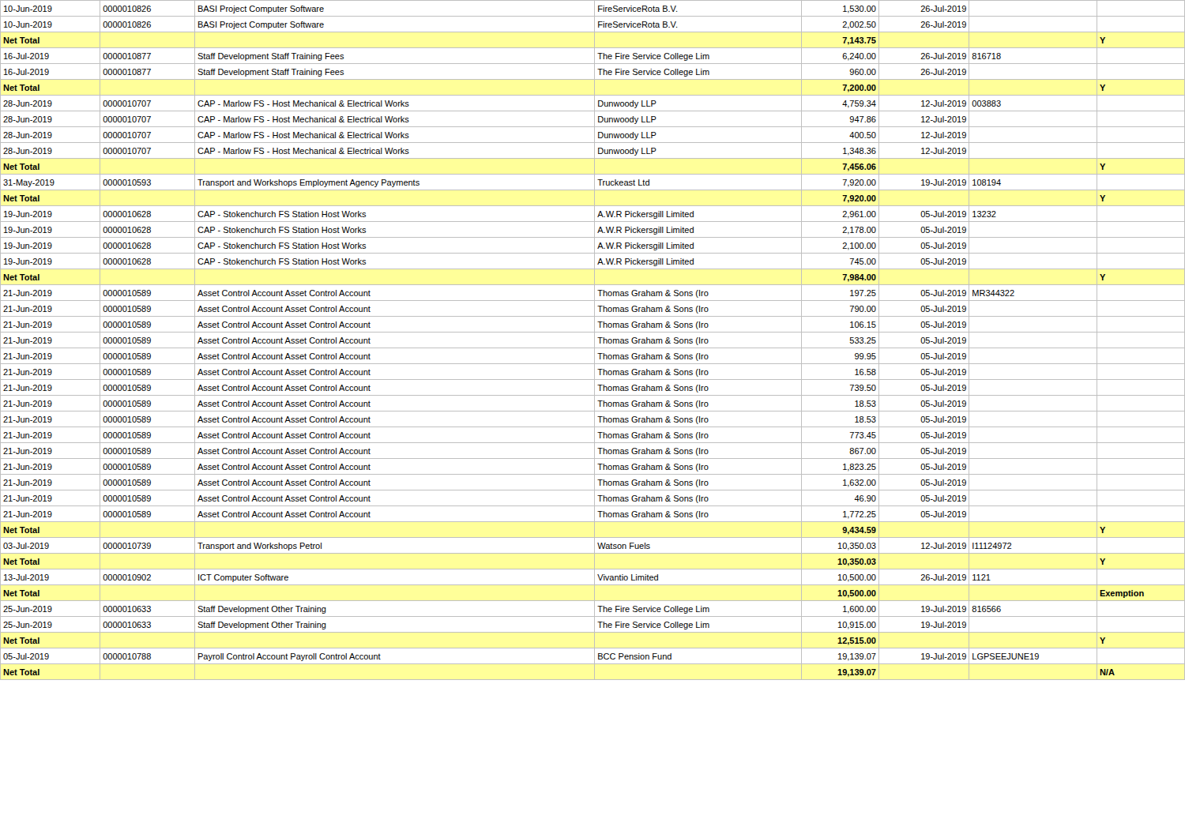| 10-Jun-2019 | 0000010826 | BASI Project Computer Software | FireServiceRota B.V. | 1,530.00 | 26-Jul-2019 | | |
| 10-Jun-2019 | 0000010826 | BASI Project Computer Software | FireServiceRota B.V. | 2,002.50 | 26-Jul-2019 | | |
| Net Total | | | | 7,143.75 | | | Y |
| 16-Jul-2019 | 0000010877 | Staff Development Staff Training Fees | The Fire Service College Lim | 6,240.00 | 26-Jul-2019 | 816718 | |
| 16-Jul-2019 | 0000010877 | Staff Development Staff Training Fees | The Fire Service College Lim | 960.00 | 26-Jul-2019 | | |
| Net Total | | | | 7,200.00 | | | Y |
| 28-Jun-2019 | 0000010707 | CAP - Marlow FS - Host Mechanical & Electrical Works | Dunwoody LLP | 4,759.34 | 12-Jul-2019 | 003883 | |
| 28-Jun-2019 | 0000010707 | CAP - Marlow FS - Host Mechanical & Electrical Works | Dunwoody LLP | 947.86 | 12-Jul-2019 | | |
| 28-Jun-2019 | 0000010707 | CAP - Marlow FS - Host Mechanical & Electrical Works | Dunwoody LLP | 400.50 | 12-Jul-2019 | | |
| 28-Jun-2019 | 0000010707 | CAP - Marlow FS - Host Mechanical & Electrical Works | Dunwoody LLP | 1,348.36 | 12-Jul-2019 | | |
| Net Total | | | | 7,456.06 | | | Y |
| 31-May-2019 | 0000010593 | Transport and Workshops Employment Agency Payments | Truckeast Ltd | 7,920.00 | 19-Jul-2019 | 108194 | |
| Net Total | | | | 7,920.00 | | | Y |
| 19-Jun-2019 | 0000010628 | CAP - Stokenchurch FS Station Host Works | A.W.R Pickersgill Limited | 2,961.00 | 05-Jul-2019 | 13232 | |
| 19-Jun-2019 | 0000010628 | CAP - Stokenchurch FS Station Host Works | A.W.R Pickersgill Limited | 2,178.00 | 05-Jul-2019 | | |
| 19-Jun-2019 | 0000010628 | CAP - Stokenchurch FS Station Host Works | A.W.R Pickersgill Limited | 2,100.00 | 05-Jul-2019 | | |
| 19-Jun-2019 | 0000010628 | CAP - Stokenchurch FS Station Host Works | A.W.R Pickersgill Limited | 745.00 | 05-Jul-2019 | | |
| Net Total | | | | 7,984.00 | | | Y |
| 21-Jun-2019 | 0000010589 | Asset Control Account Asset Control Account | Thomas Graham & Sons (Iro | 197.25 | 05-Jul-2019 | MR344322 | |
| 21-Jun-2019 | 0000010589 | Asset Control Account Asset Control Account | Thomas Graham & Sons (Iro | 790.00 | 05-Jul-2019 | | |
| 21-Jun-2019 | 0000010589 | Asset Control Account Asset Control Account | Thomas Graham & Sons (Iro | 106.15 | 05-Jul-2019 | | |
| 21-Jun-2019 | 0000010589 | Asset Control Account Asset Control Account | Thomas Graham & Sons (Iro | 533.25 | 05-Jul-2019 | | |
| 21-Jun-2019 | 0000010589 | Asset Control Account Asset Control Account | Thomas Graham & Sons (Iro | 99.95 | 05-Jul-2019 | | |
| 21-Jun-2019 | 0000010589 | Asset Control Account Asset Control Account | Thomas Graham & Sons (Iro | 16.58 | 05-Jul-2019 | | |
| 21-Jun-2019 | 0000010589 | Asset Control Account Asset Control Account | Thomas Graham & Sons (Iro | 739.50 | 05-Jul-2019 | | |
| 21-Jun-2019 | 0000010589 | Asset Control Account Asset Control Account | Thomas Graham & Sons (Iro | 18.53 | 05-Jul-2019 | | |
| 21-Jun-2019 | 0000010589 | Asset Control Account Asset Control Account | Thomas Graham & Sons (Iro | 18.53 | 05-Jul-2019 | | |
| 21-Jun-2019 | 0000010589 | Asset Control Account Asset Control Account | Thomas Graham & Sons (Iro | 773.45 | 05-Jul-2019 | | |
| 21-Jun-2019 | 0000010589 | Asset Control Account Asset Control Account | Thomas Graham & Sons (Iro | 867.00 | 05-Jul-2019 | | |
| 21-Jun-2019 | 0000010589 | Asset Control Account Asset Control Account | Thomas Graham & Sons (Iro | 1,823.25 | 05-Jul-2019 | | |
| 21-Jun-2019 | 0000010589 | Asset Control Account Asset Control Account | Thomas Graham & Sons (Iro | 1,632.00 | 05-Jul-2019 | | |
| 21-Jun-2019 | 0000010589 | Asset Control Account Asset Control Account | Thomas Graham & Sons (Iro | 46.90 | 05-Jul-2019 | | |
| 21-Jun-2019 | 0000010589 | Asset Control Account Asset Control Account | Thomas Graham & Sons (Iro | 1,772.25 | 05-Jul-2019 | | |
| Net Total | | | | 9,434.59 | | | Y |
| 03-Jul-2019 | 0000010739 | Transport and Workshops Petrol | Watson Fuels | 10,350.03 | 12-Jul-2019 | I11124972 | |
| Net Total | | | | 10,350.03 | | | Y |
| 13-Jul-2019 | 0000010902 | ICT Computer Software | Vivantio Limited | 10,500.00 | 26-Jul-2019 | 1121 | |
| Net Total | | | | 10,500.00 | | | Exemption |
| 25-Jun-2019 | 0000010633 | Staff Development Other Training | The Fire Service College Lim | 1,600.00 | 19-Jul-2019 | 816566 | |
| 25-Jun-2019 | 0000010633 | Staff Development Other Training | The Fire Service College Lim | 10,915.00 | 19-Jul-2019 | | |
| Net Total | | | | 12,515.00 | | | Y |
| 05-Jul-2019 | 0000010788 | Payroll Control Account Payroll Control Account | BCC Pension Fund | 19,139.07 | 19-Jul-2019 | LGPSEEJUNE19 | |
| Net Total | | | | 19,139.07 | | | N/A |